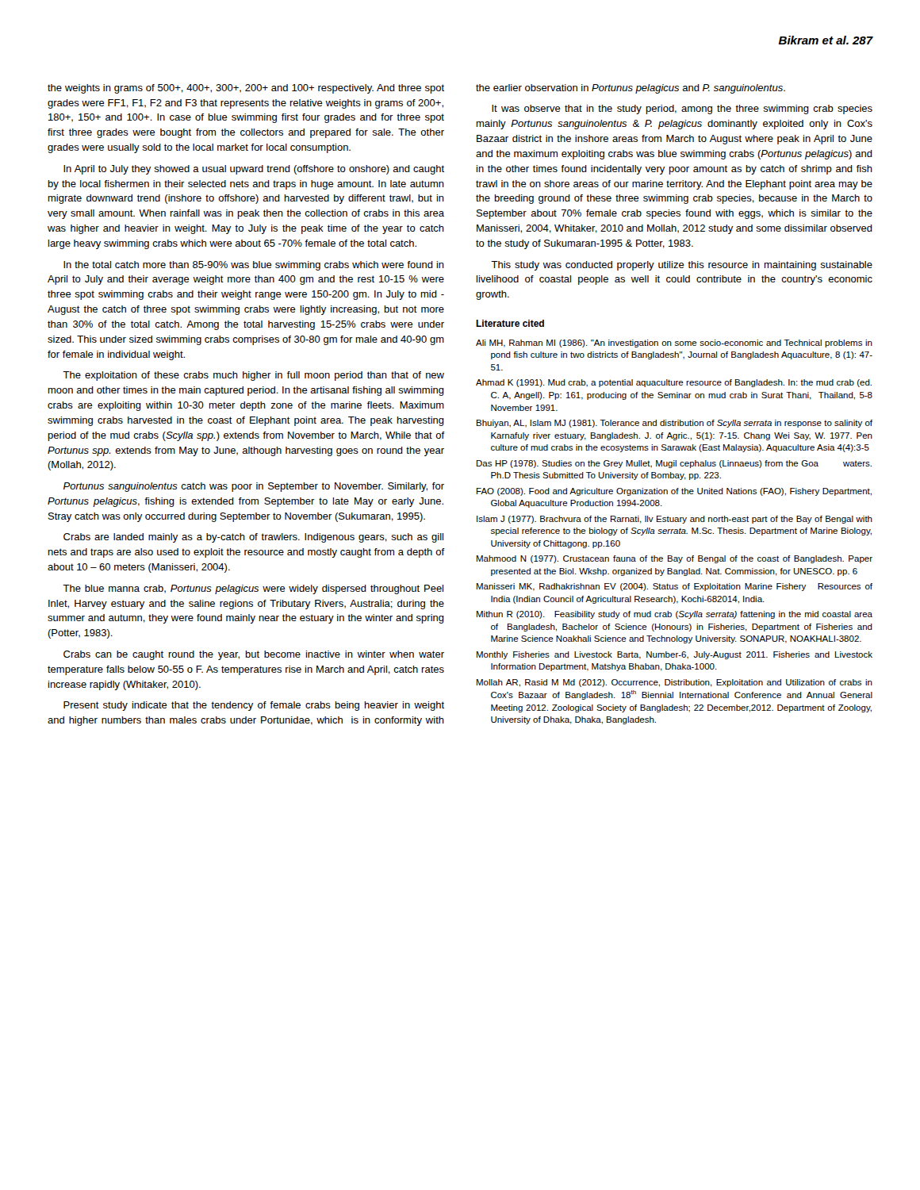Bikram et al. 287
the weights in grams of 500+, 400+, 300+, 200+ and 100+ respectively. And three spot grades were FF1, F1, F2 and F3 that represents the relative weights in grams of 200+, 180+, 150+ and 100+. In case of blue swimming first four grades and for three spot first three grades were bought from the collectors and prepared for sale. The other grades were usually sold to the local market for local consumption.
In April to July they showed a usual upward trend (offshore to onshore) and caught by the local fishermen in their selected nets and traps in huge amount. In late autumn migrate downward trend (inshore to offshore) and harvested by different trawl, but in very small amount. When rainfall was in peak then the collection of crabs in this area was higher and heavier in weight. May to July is the peak time of the year to catch large heavy swimming crabs which were about 65 -70% female of the total catch.
In the total catch more than 85-90% was blue swimming crabs which were found in April to July and their average weight more than 400 gm and the rest 10-15 % were three spot swimming crabs and their weight range were 150-200 gm. In July to mid -August the catch of three spot swimming crabs were lightly increasing, but not more than 30% of the total catch. Among the total harvesting 15-25% crabs were under sized. This under sized swimming crabs comprises of 30-80 gm for male and 40-90 gm for female in individual weight.
The exploitation of these crabs much higher in full moon period than that of new moon and other times in the main captured period. In the artisanal fishing all swimming crabs are exploiting within 10-30 meter depth zone of the marine fleets. Maximum swimming crabs harvested in the coast of Elephant point area. The peak harvesting period of the mud crabs (Scylla spp.) extends from November to March, While that of Portunus spp. extends from May to June, although harvesting goes on round the year (Mollah, 2012).
Portunus sanguinolentus catch was poor in September to November. Similarly, for Portunus pelagicus, fishing is extended from September to late May or early June. Stray catch was only occurred during September to November (Sukumaran, 1995).
Crabs are landed mainly as a by-catch of trawlers. Indigenous gears, such as gill nets and traps are also used to exploit the resource and mostly caught from a depth of about 10 – 60 meters (Manisseri, 2004).
The blue manna crab, Portunus pelagicus were widely dispersed throughout Peel Inlet, Harvey estuary and the saline regions of Tributary Rivers, Australia; during the summer and autumn, they were found mainly near the estuary in the winter and spring (Potter, 1983).
Crabs can be caught round the year, but become inactive in winter when water temperature falls below 50-55 o F. As temperatures rise in March and April, catch rates increase rapidly (Whitaker, 2010).
Present study indicate that the tendency of female crabs being heavier in weight and higher numbers than males crabs under Portunidae, which is in conformity with the earlier observation in Portunus pelagicus and P. sanguinolentus.
It was observe that in the study period, among the three swimming crab species mainly Portunus sanguinolentus & P. pelagicus dominantly exploited only in Cox's Bazaar district in the inshore areas from March to August where peak in April to June and the maximum exploiting crabs was blue swimming crabs (Portunus pelagicus) and in the other times found incidentally very poor amount as by catch of shrimp and fish trawl in the on shore areas of our marine territory. And the Elephant point area may be the breeding ground of these three swimming crab species, because in the March to September about 70% female crab species found with eggs, which is similar to the Manisseri, 2004, Whitaker, 2010 and Mollah, 2012 study and some dissimilar observed to the study of Sukumaran-1995 & Potter, 1983.
This study was conducted properly utilize this resource in maintaining sustainable livelihood of coastal people as well it could contribute in the country's economic growth.
Literature cited
Ali MH, Rahman MI (1986). "An investigation on some socio-economic and Technical problems in pond fish culture in two districts of Bangladesh", Journal of Bangladesh Aquaculture, 8 (1): 47-51.
Ahmad K (1991). Mud crab, a potential aquaculture resource of Bangladesh. In: the mud crab (ed. C. A, Angell). Pp: 161, producing of the Seminar on mud crab in Surat Thani, Thailand, 5-8 November 1991.
Bhuiyan, AL, Islam MJ (1981). Tolerance and distribution of Scylla serrata in response to salinity of Karnafuly river estuary, Bangladesh. J. of Agric., 5(1): 7-15. Chang Wei Say, W. 1977. Pen culture of mud crabs in the ecosystems in Sarawak (East Malaysia). Aquaculture Asia 4(4):3-5
Das HP (1978). Studies on the Grey Mullet, Mugil cephalus (Linnaeus) from the Goa waters. Ph.D Thesis Submitted To University of Bombay, pp. 223.
FAO (2008). Food and Agriculture Organization of the United Nations (FAO), Fishery Department, Global Aquaculture Production 1994-2008.
Islam J (1977). Brachvura of the Rarnati, llv Estuary and north-east part of the Bay of Bengal with special reference to the biology of Scylla serrata. M.Sc. Thesis. Department of Marine Biology, University of Chittagong. pp.160
Mahmood N (1977). Crustacean fauna of the Bay of Bengal of the coast of Bangladesh. Paper presented at the Biol. Wkshp. organized by Banglad. Nat. Commission, for UNESCO. pp. 6
Manisseri MK, Radhakrishnan EV (2004). Status of Exploitation Marine Fishery Resources of India (Indian Council of Agricultural Research), Kochi-682014, India.
Mithun R (2010). Feasibility study of mud crab (Scylla serrata) fattening in the mid coastal area of Bangladesh, Bachelor of Science (Honours) in Fisheries, Department of Fisheries and Marine Science Noakhali Science and Technology University. SONAPUR, NOAKHALI-3802.
Monthly Fisheries and Livestock Barta, Number-6, July-August 2011. Fisheries and Livestock Information Department, Matshya Bhaban, Dhaka-1000.
Mollah AR, Rasid M Md (2012). Occurrence, Distribution, Exploitation and Utilization of crabs in Cox's Bazaar of Bangladesh. 18th Biennial International Conference and Annual General Meeting 2012. Zoological Society of Bangladesh; 22 December,2012. Department of Zoology, University of Dhaka, Dhaka, Bangladesh.